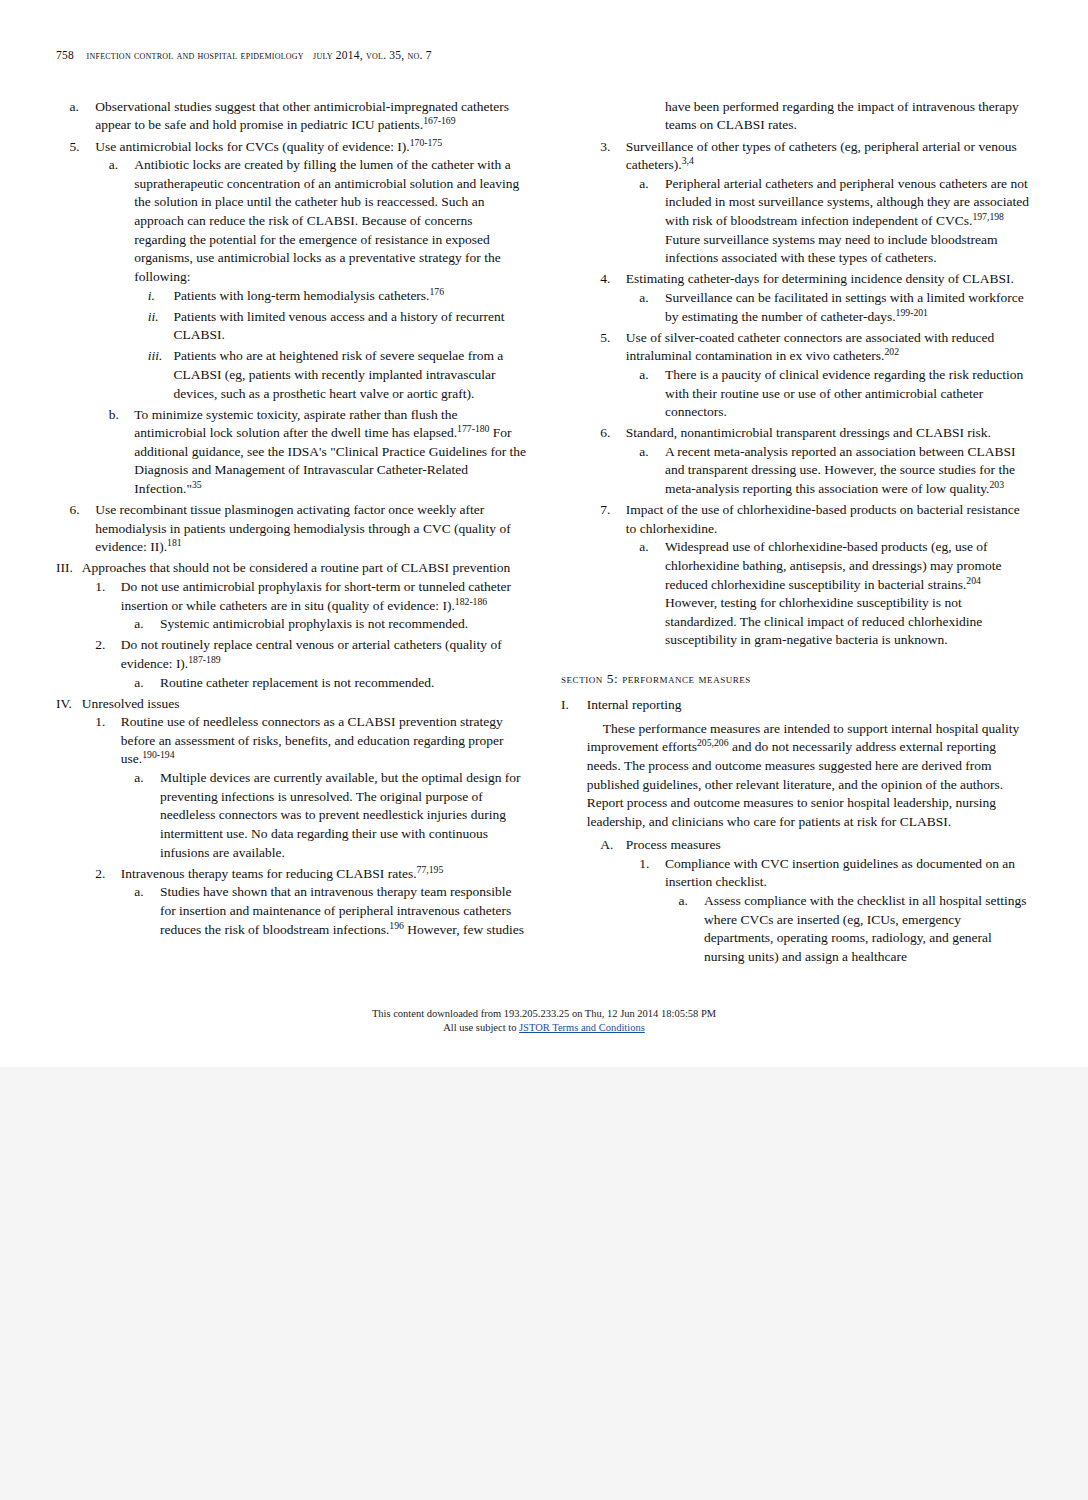758infection control and hospital epidemiology july 2014, vol. 35, no. 7
a. Observational studies suggest that other antimicrobial-impregnated catheters appear to be safe and hold promise in pediatric ICU patients.167-169
5. Use antimicrobial locks for CVCs (quality of evidence: I).170-175
a. Antibiotic locks are created by filling the lumen of the catheter with a supratherapeutic concentration of an antimicrobial solution and leaving the solution in place until the catheter hub is reaccessed. Such an approach can reduce the risk of CLABSI. Because of concerns regarding the potential for the emergence of resistance in exposed organisms, use antimicrobial locks as a preventative strategy for the following:
i. Patients with long-term hemodialysis catheters.176
ii. Patients with limited venous access and a history of recurrent CLABSI.
iii. Patients who are at heightened risk of severe sequelae from a CLABSI (eg, patients with recently implanted intravascular devices, such as a prosthetic heart valve or aortic graft).
b. To minimize systemic toxicity, aspirate rather than flush the antimicrobial lock solution after the dwell time has elapsed.177-180 For additional guidance, see the IDSA's "Clinical Practice Guidelines for the Diagnosis and Management of Intravascular Catheter-Related Infection."35
6. Use recombinant tissue plasminogen activating factor once weekly after hemodialysis in patients undergoing hemodialysis through a CVC (quality of evidence: II).181
III. Approaches that should not be considered a routine part of CLABSI prevention
1. Do not use antimicrobial prophylaxis for short-term or tunneled catheter insertion or while catheters are in situ (quality of evidence: I).182-186
a. Systemic antimicrobial prophylaxis is not recommended.
2. Do not routinely replace central venous or arterial catheters (quality of evidence: I).187-189
a. Routine catheter replacement is not recommended.
IV. Unresolved issues
1. Routine use of needleless connectors as a CLABSI prevention strategy before an assessment of risks, benefits, and education regarding proper use.190-194
a. Multiple devices are currently available, but the optimal design for preventing infections is unresolved. The original purpose of needleless connectors was to prevent needlestick injuries during intermittent use. No data regarding their use with continuous infusions are available.
2. Intravenous therapy teams for reducing CLABSI rates.77,195
a. Studies have shown that an intravenous therapy team responsible for insertion and maintenance of peripheral intravenous catheters reduces the risk of bloodstream infections.196 However, few studies have been performed regarding the impact of intravenous therapy teams on CLABSI rates.
3. Surveillance of other types of catheters (eg, peripheral arterial or venous catheters).3,4
a. Peripheral arterial catheters and peripheral venous catheters are not included in most surveillance systems, although they are associated with risk of bloodstream infection independent of CVCs.197,198 Future surveillance systems may need to include bloodstream infections associated with these types of catheters.
4. Estimating catheter-days for determining incidence density of CLABSI.
a. Surveillance can be facilitated in settings with a limited workforce by estimating the number of catheter-days.199-201
5. Use of silver-coated catheter connectors are associated with reduced intraluminal contamination in ex vivo catheters.202
a. There is a paucity of clinical evidence regarding the risk reduction with their routine use or use of other antimicrobial catheter connectors.
6. Standard, nonantimicrobial transparent dressings and CLABSI risk.
a. A recent meta-analysis reported an association between CLABSI and transparent dressing use. However, the source studies for the meta-analysis reporting this association were of low quality.203
7. Impact of the use of chlorhexidine-based products on bacterial resistance to chlorhexidine.
a. Widespread use of chlorhexidine-based products (eg, use of chlorhexidine bathing, antisepsis, and dressings) may promote reduced chlorhexidine susceptibility in bacterial strains.204 However, testing for chlorhexidine susceptibility is not standardized. The clinical impact of reduced chlorhexidine susceptibility in gram-negative bacteria is unknown.
section 5: performance measures
I. Internal reporting
These performance measures are intended to support internal hospital quality improvement efforts205,206 and do not necessarily address external reporting needs. The process and outcome measures suggested here are derived from published guidelines, other relevant literature, and the opinion of the authors. Report process and outcome measures to senior hospital leadership, nursing leadership, and clinicians who care for patients at risk for CLABSI.
A. Process measures
1. Compliance with CVC insertion guidelines as documented on an insertion checklist.
a. Assess compliance with the checklist in all hospital settings where CVCs are inserted (eg, ICUs, emergency departments, operating rooms, radiology, and general nursing units) and assign a healthcare
This content downloaded from 193.205.233.25 on Thu, 12 Jun 2014 18:05:58 PM All use subject to JSTOR Terms and Conditions